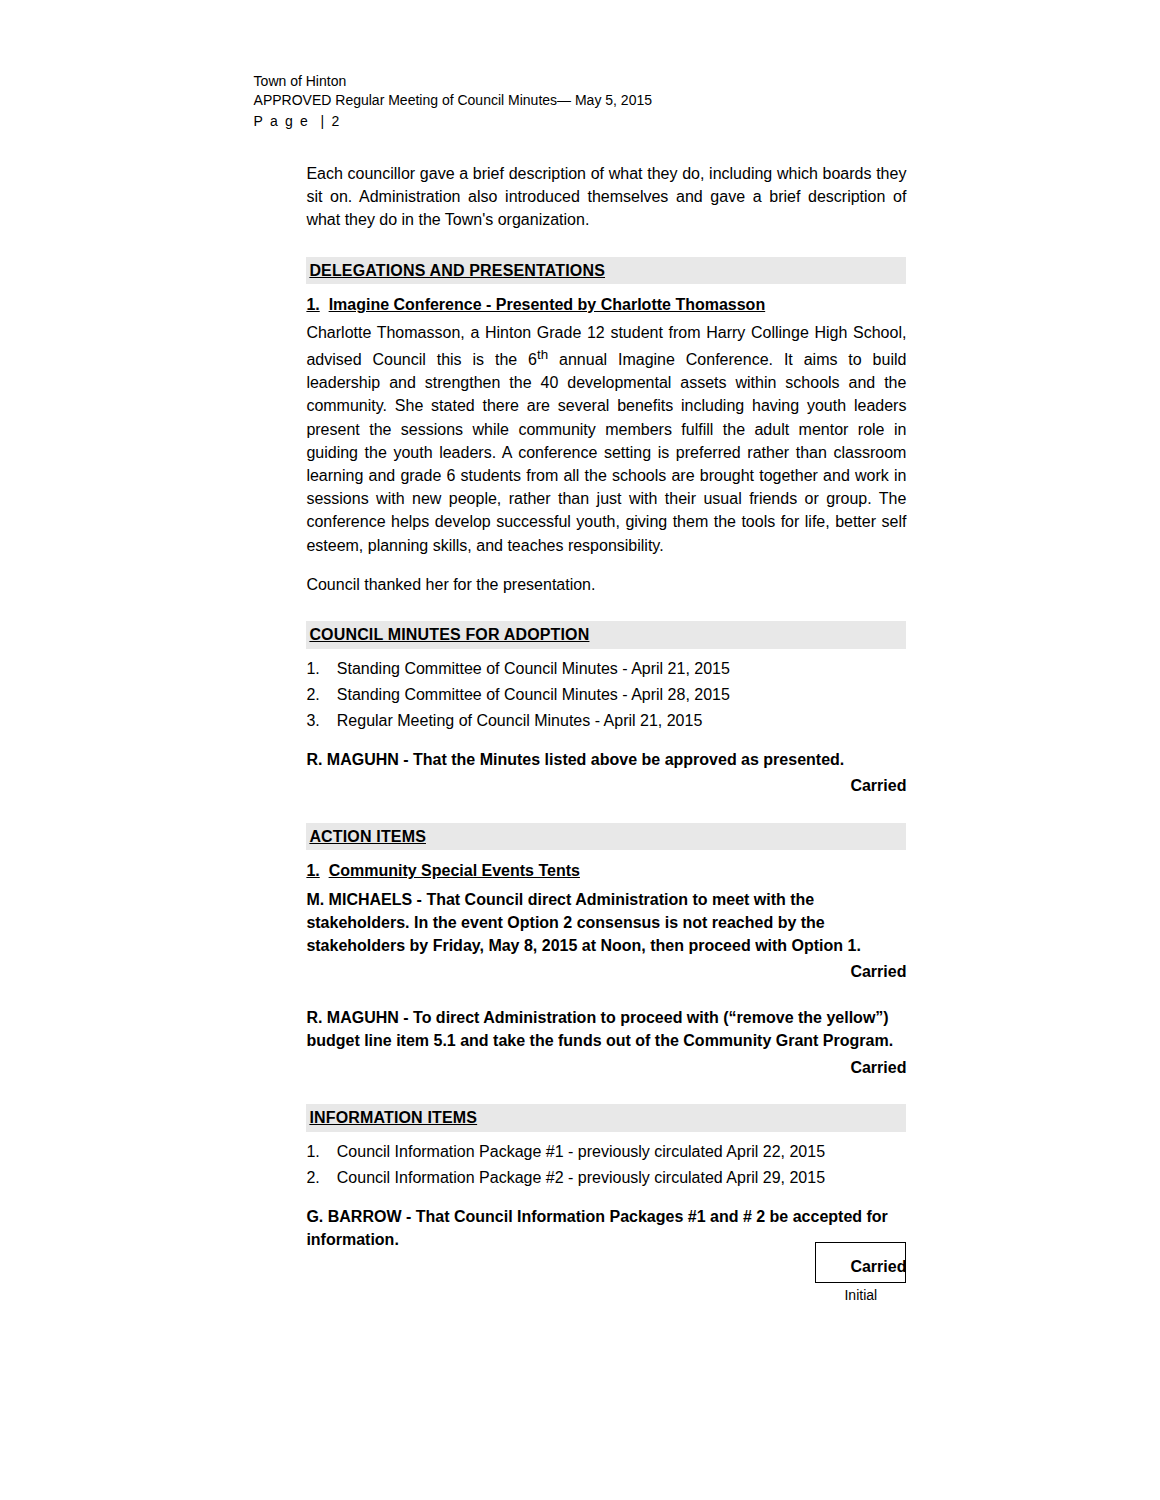Town of Hinton APPROVED Regular Meeting of Council Minutes— May 5, 2015 P a g e | 2
Each councillor gave a brief description of what they do, including which boards they sit on. Administration also introduced themselves and gave a brief description of what they do in the Town's organization.
DELEGATIONS AND PRESENTATIONS
1. Imagine Conference - Presented by Charlotte Thomasson
Charlotte Thomasson, a Hinton Grade 12 student from Harry Collinge High School, advised Council this is the 6th annual Imagine Conference. It aims to build leadership and strengthen the 40 developmental assets within schools and the community. She stated there are several benefits including having youth leaders present the sessions while community members fulfill the adult mentor role in guiding the youth leaders. A conference setting is preferred rather than classroom learning and grade 6 students from all the schools are brought together and work in sessions with new people, rather than just with their usual friends or group. The conference helps develop successful youth, giving them the tools for life, better self esteem, planning skills, and teaches responsibility.
Council thanked her for the presentation.
COUNCIL MINUTES FOR ADOPTION
1. Standing Committee of Council Minutes - April 21, 2015
2. Standing Committee of Council Minutes - April 28, 2015
3. Regular Meeting of Council Minutes - April 21, 2015
R. MAGUHN - That the Minutes listed above be approved as presented.
Carried
ACTION ITEMS
1. Community Special Events Tents
M. MICHAELS - That Council direct Administration to meet with the stakeholders. In the event Option 2 consensus is not reached by the stakeholders by Friday, May 8, 2015 at Noon, then proceed with Option 1.
Carried
R. MAGUHN - To direct Administration to proceed with (“remove the yellow”) budget line item 5.1 and take the funds out of the Community Grant Program.
Carried
INFORMATION ITEMS
1. Council Information Package #1 - previously circulated April 22, 2015
2. Council Information Package #2 - previously circulated April 29, 2015
G. BARROW - That Council Information Packages #1 and # 2 be accepted for information.
Carried
Initial